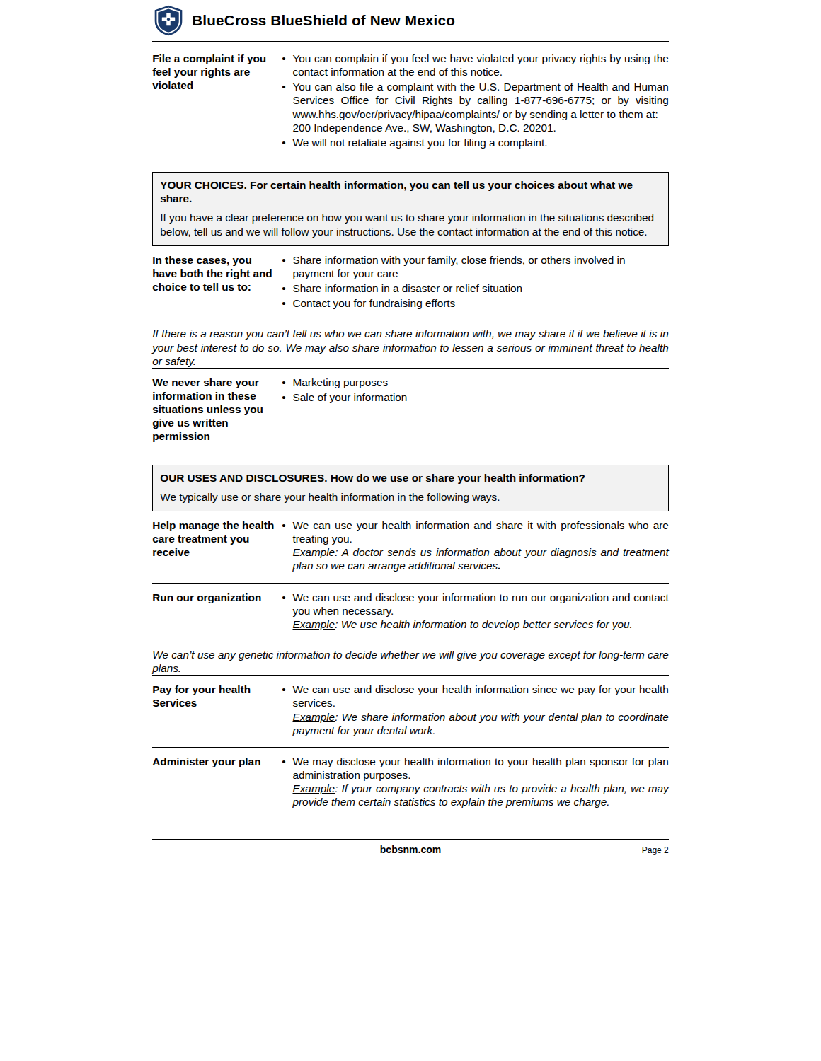BlueCross BlueShield of New Mexico
| File a complaint if you feel your rights are violated | You can complain if you feel we have violated your privacy rights by using the contact information at the end of this notice. You can also file a complaint with the U.S. Department of Health and Human Services Office for Civil Rights by calling 1-877-696-6775; or by visiting www.hhs.gov/ocr/privacy/hipaa/complaints/ or by sending a letter to them at: 200 Independence Ave., SW, Washington, D.C. 20201. We will not retaliate against you for filing a complaint. |
YOUR CHOICES. For certain health information, you can tell us your choices about what we share.
If you have a clear preference on how you want us to share your information in the situations described
below, tell us and we will follow your instructions. Use the contact information at the end of this notice.
| In these cases, you have both the right and choice to tell us to: | Share information with your family, close friends, or others involved in payment for your care Share information in a disaster or relief situation Contact you for fundraising efforts |
If there is a reason you can’t tell us who we can share information with, we may share it if we believe it is in your best interest to do so. We may also share information to lessen a serious or imminent threat to health or safety.
| We never share your information in these situations unless you give us written permission | Marketing purposes Sale of your information |
OUR USES AND DISCLOSURES. How do we use or share your health information?
We typically use or share your health information in the following ways.
| Help manage the health care treatment you receive | We can use your health information and share it with professionals who are treating you. Example : A doctor sends us information about your diagnosis and treatment plan so we can arrange additional services . |
| Run our organization | We can use and disclose your information to run our organization and contact you when necessary. Example : We use health information to develop better services for you. |
We can’t use any genetic information to decide whether we will give you coverage except for long-term care plans.
| Pay for your health Services | We can use and disclose your health information since we pay for your health services. Example : We share information about you with your dental plan to coordinate payment for your dental work. |
| Administer your plan | We may disclose your health information to your health plan sponsor for plan administration purposes. Example : If your company contracts with us to provide a health plan, we may provide them certain statistics to explain the premiums we charge. |
bcbsnm.com Page 2